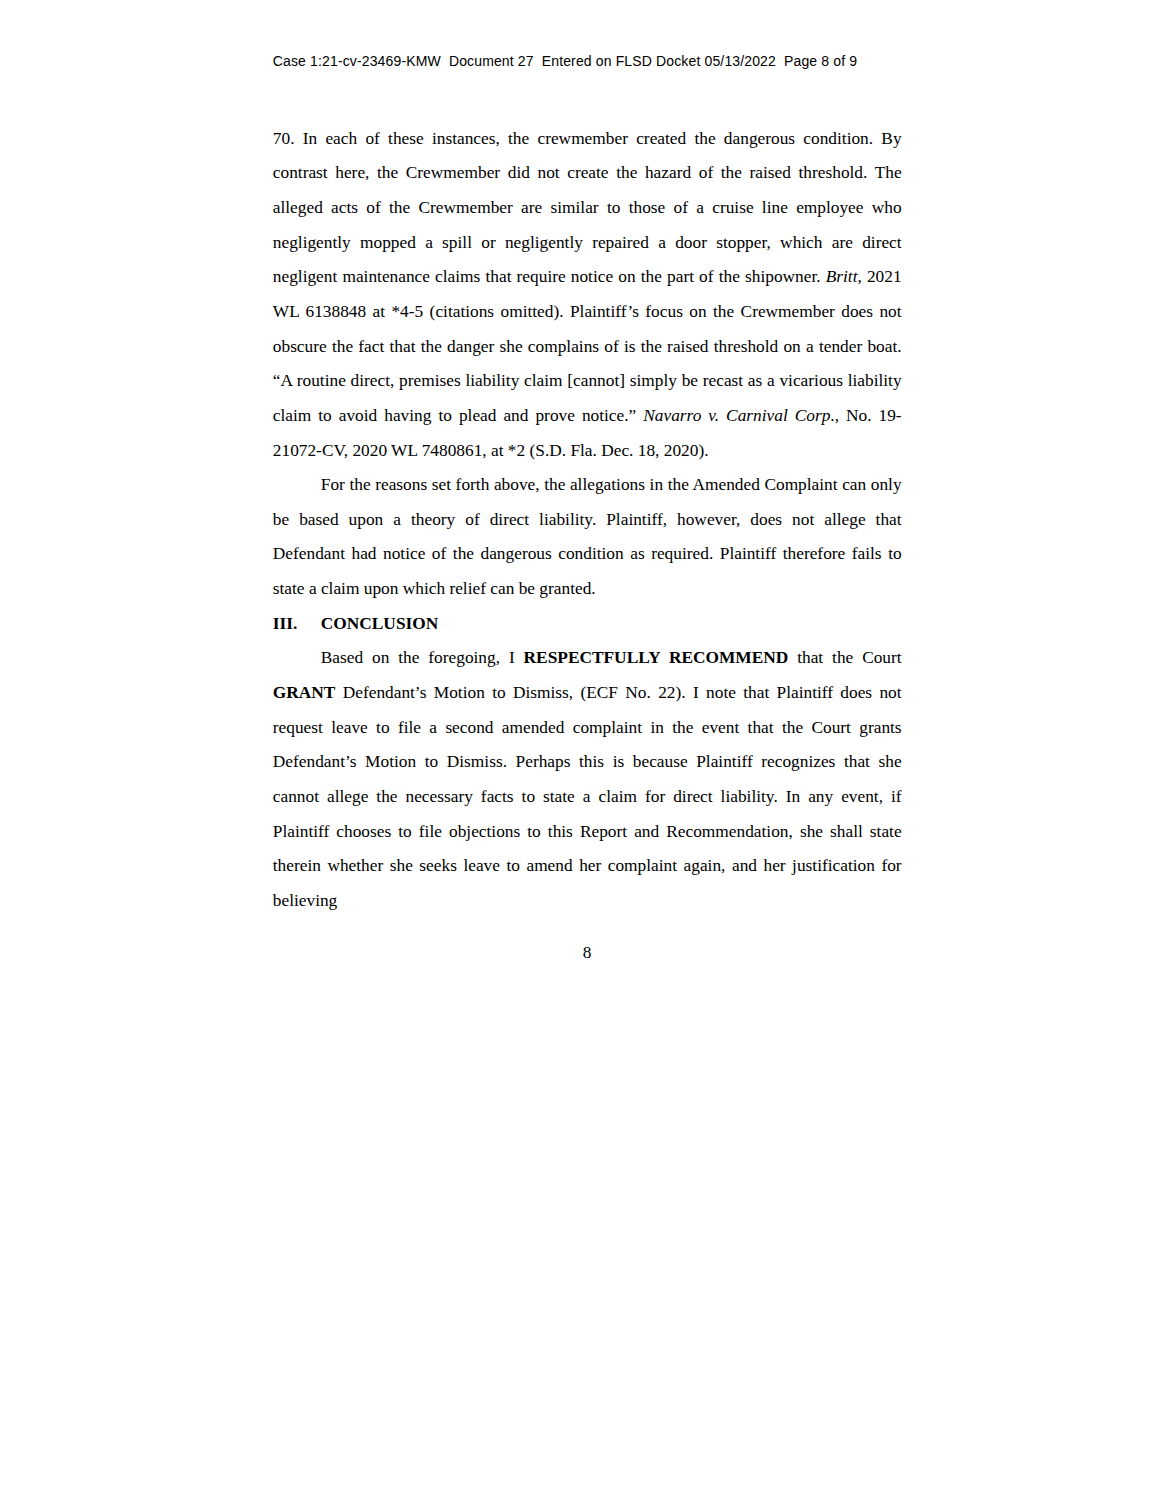Case 1:21-cv-23469-KMW Document 27 Entered on FLSD Docket 05/13/2022 Page 8 of 9
70. In each of these instances, the crewmember created the dangerous condition. By contrast here, the Crewmember did not create the hazard of the raised threshold. The alleged acts of the Crewmember are similar to those of a cruise line employee who negligently mopped a spill or negligently repaired a door stopper, which are direct negligent maintenance claims that require notice on the part of the shipowner. Britt, 2021 WL 6138848 at *4-5 (citations omitted). Plaintiff’s focus on the Crewmember does not obscure the fact that the danger she complains of is the raised threshold on a tender boat. “A routine direct, premises liability claim [cannot] simply be recast as a vicarious liability claim to avoid having to plead and prove notice.” Navarro v. Carnival Corp., No. 19-21072-CV, 2020 WL 7480861, at *2 (S.D. Fla. Dec. 18, 2020).
For the reasons set forth above, the allegations in the Amended Complaint can only be based upon a theory of direct liability. Plaintiff, however, does not allege that Defendant had notice of the dangerous condition as required. Plaintiff therefore fails to state a claim upon which relief can be granted.
III. CONCLUSION
Based on the foregoing, I RESPECTFULLY RECOMMEND that the Court GRANT Defendant’s Motion to Dismiss, (ECF No. 22). I note that Plaintiff does not request leave to file a second amended complaint in the event that the Court grants Defendant’s Motion to Dismiss. Perhaps this is because Plaintiff recognizes that she cannot allege the necessary facts to state a claim for direct liability. In any event, if Plaintiff chooses to file objections to this Report and Recommendation, she shall state therein whether she seeks leave to amend her complaint again, and her justification for believing
8